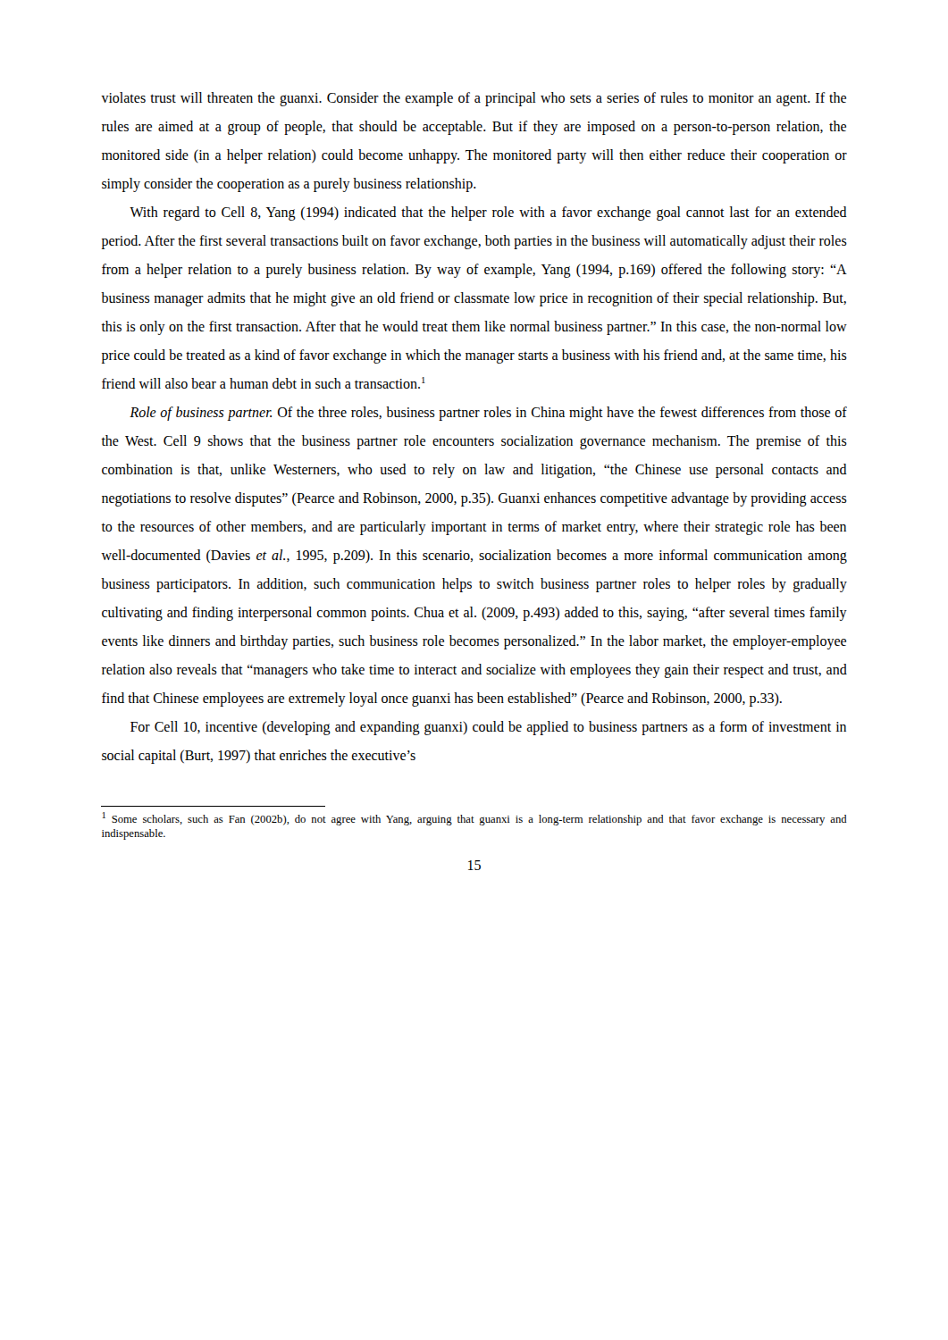violates trust will threaten the guanxi. Consider the example of a principal who sets a series of rules to monitor an agent. If the rules are aimed at a group of people, that should be acceptable. But if they are imposed on a person-to-person relation, the monitored side (in a helper relation) could become unhappy. The monitored party will then either reduce their cooperation or simply consider the cooperation as a purely business relationship.
With regard to Cell 8, Yang (1994) indicated that the helper role with a favor exchange goal cannot last for an extended period. After the first several transactions built on favor exchange, both parties in the business will automatically adjust their roles from a helper relation to a purely business relation. By way of example, Yang (1994, p.169) offered the following story: “A business manager admits that he might give an old friend or classmate low price in recognition of their special relationship. But, this is only on the first transaction. After that he would treat them like normal business partner.” In this case, the non-normal low price could be treated as a kind of favor exchange in which the manager starts a business with his friend and, at the same time, his friend will also bear a human debt in such a transaction.1
Role of business partner. Of the three roles, business partner roles in China might have the fewest differences from those of the West. Cell 9 shows that the business partner role encounters socialization governance mechanism. The premise of this combination is that, unlike Westerners, who used to rely on law and litigation, “the Chinese use personal contacts and negotiations to resolve disputes” (Pearce and Robinson, 2000, p.35). Guanxi enhances competitive advantage by providing access to the resources of other members, and are particularly important in terms of market entry, where their strategic role has been well-documented (Davies et al., 1995, p.209). In this scenario, socialization becomes a more informal communication among business participators. In addition, such communication helps to switch business partner roles to helper roles by gradually cultivating and finding interpersonal common points. Chua et al. (2009, p.493) added to this, saying, “after several times family events like dinners and birthday parties, such business role becomes personalized.” In the labor market, the employer-employee relation also reveals that “managers who take time to interact and socialize with employees they gain their respect and trust, and find that Chinese employees are extremely loyal once guanxi has been established” (Pearce and Robinson, 2000, p.33).
For Cell 10, incentive (developing and expanding guanxi) could be applied to business partners as a form of investment in social capital (Burt, 1997) that enriches the executive’s
1 Some scholars, such as Fan (2002b), do not agree with Yang, arguing that guanxi is a long-term relationship and that favor exchange is necessary and indispensable.
15